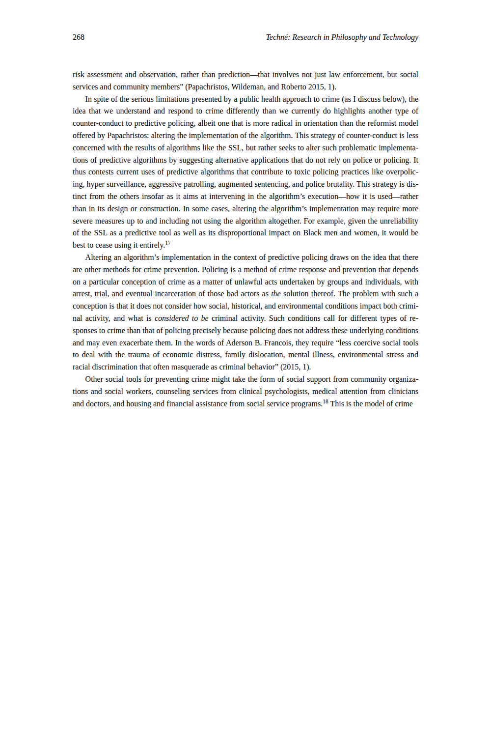268 Techné: Research in Philosophy and Technology
risk assessment and observation, rather than prediction—that involves not just law enforcement, but social services and community members” (Papachristos, Wildeman, and Roberto 2015, 1).
In spite of the serious limitations presented by a public health approach to crime (as I discuss below), the idea that we understand and respond to crime differently than we currently do highlights another type of counter-conduct to predictive policing, albeit one that is more radical in orientation than the reformist model offered by Papachristos: altering the implementation of the algorithm. This strategy of counter-conduct is less concerned with the results of algorithms like the SSL, but rather seeks to alter such problematic implementations of predictive algorithms by suggesting alternative applications that do not rely on police or policing. It thus contests current uses of predictive algorithms that contribute to toxic policing practices like overpolicing, hyper surveillance, aggressive patrolling, augmented sentencing, and police brutality. This strategy is distinct from the others insofar as it aims at intervening in the algorithm’s execution—how it is used—rather than in its design or construction. In some cases, altering the algorithm’s implementation may require more severe measures up to and including not using the algorithm altogether. For example, given the unreliability of the SSL as a predictive tool as well as its disproportional impact on Black men and women, it would be best to cease using it entirely.17
Altering an algorithm’s implementation in the context of predictive policing draws on the idea that there are other methods for crime prevention. Policing is a method of crime response and prevention that depends on a particular conception of crime as a matter of unlawful acts undertaken by groups and individuals, with arrest, trial, and eventual incarceration of those bad actors as the solution thereof. The problem with such a conception is that it does not consider how social, historical, and environmental conditions impact both criminal activity, and what is considered to be criminal activity. Such conditions call for different types of responses to crime than that of policing precisely because policing does not address these underlying conditions and may even exacerbate them. In the words of Aderson B. Francois, they require “less coercive social tools to deal with the trauma of economic distress, family dislocation, mental illness, environmental stress and racial discrimination that often masquerade as criminal behavior” (2015, 1).
Other social tools for preventing crime might take the form of social support from community organizations and social workers, counseling services from clinical psychologists, medical attention from clinicians and doctors, and housing and financial assistance from social service programs.18 This is the model of crime